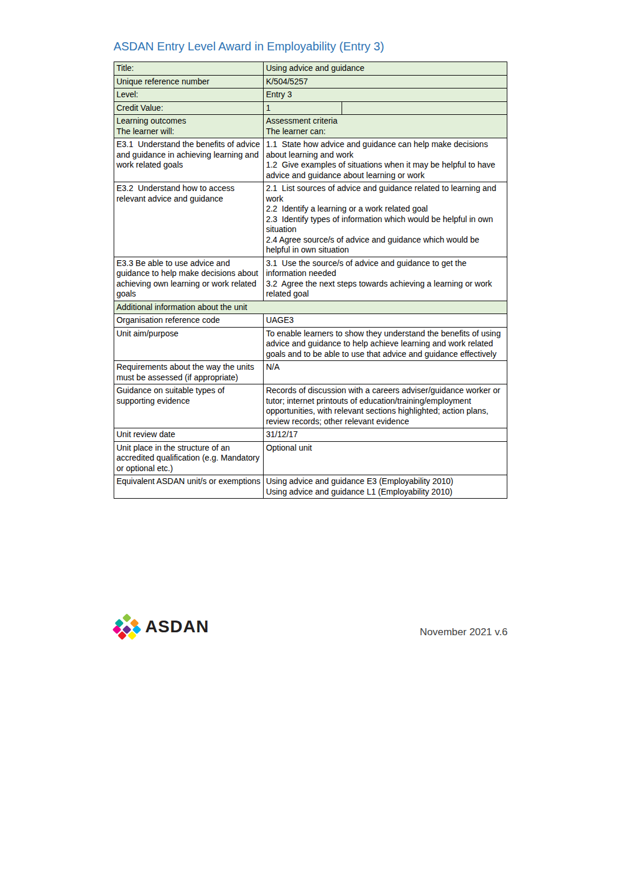ASDAN Entry Level Award in Employability (Entry 3)
| Title: | Using advice and guidance |
| Unique reference number | K/504/5257 |
| Level: | Entry 3 |
| Credit Value: | 1 | |
| Learning outcomes The learner will: | Assessment criteria The learner can: |
| E3.1 Understand the benefits of advice and guidance in achieving learning and work related goals | 1.1 State how advice and guidance can help make decisions about learning and work 1.2 Give examples of situations when it may be helpful to have advice and guidance about learning or work |
| E3.2 Understand how to access relevant advice and guidance | 2.1 List sources of advice and guidance related to learning and work 2.2 Identify a learning or a work related goal 2.3 Identify types of information which would be helpful in own situation 2.4 Agree source/s of advice and guidance which would be helpful in own situation |
| E3.3 Be able to use advice and guidance to help make decisions about achieving own learning or work related goals | 3.1 Use the source/s of advice and guidance to get the information needed 3.2 Agree the next steps towards achieving a learning or work related goal |
| Additional information about the unit |
| Organisation reference code | UAGE3 |
| Unit aim/purpose | To enable learners to show they understand the benefits of using advice and guidance to help achieve learning and work related goals and to be able to use that advice and guidance effectively |
| Requirements about the way the units must be assessed (if appropriate) | N/A |
| Guidance on suitable types of supporting evidence | Records of discussion with a careers adviser/guidance worker or tutor; internet printouts of education/training/employment opportunities, with relevant sections highlighted; action plans, review records; other relevant evidence |
| Unit review date | 31/12/17 |
| Unit place in the structure of an accredited qualification (e.g. Mandatory or optional etc.) | Optional unit |
| Equivalent ASDAN unit/s or exemptions | Using advice and guidance E3 (Employability 2010) Using advice and guidance L1 (Employability 2010) |
ASDAN
November 2021 v.6